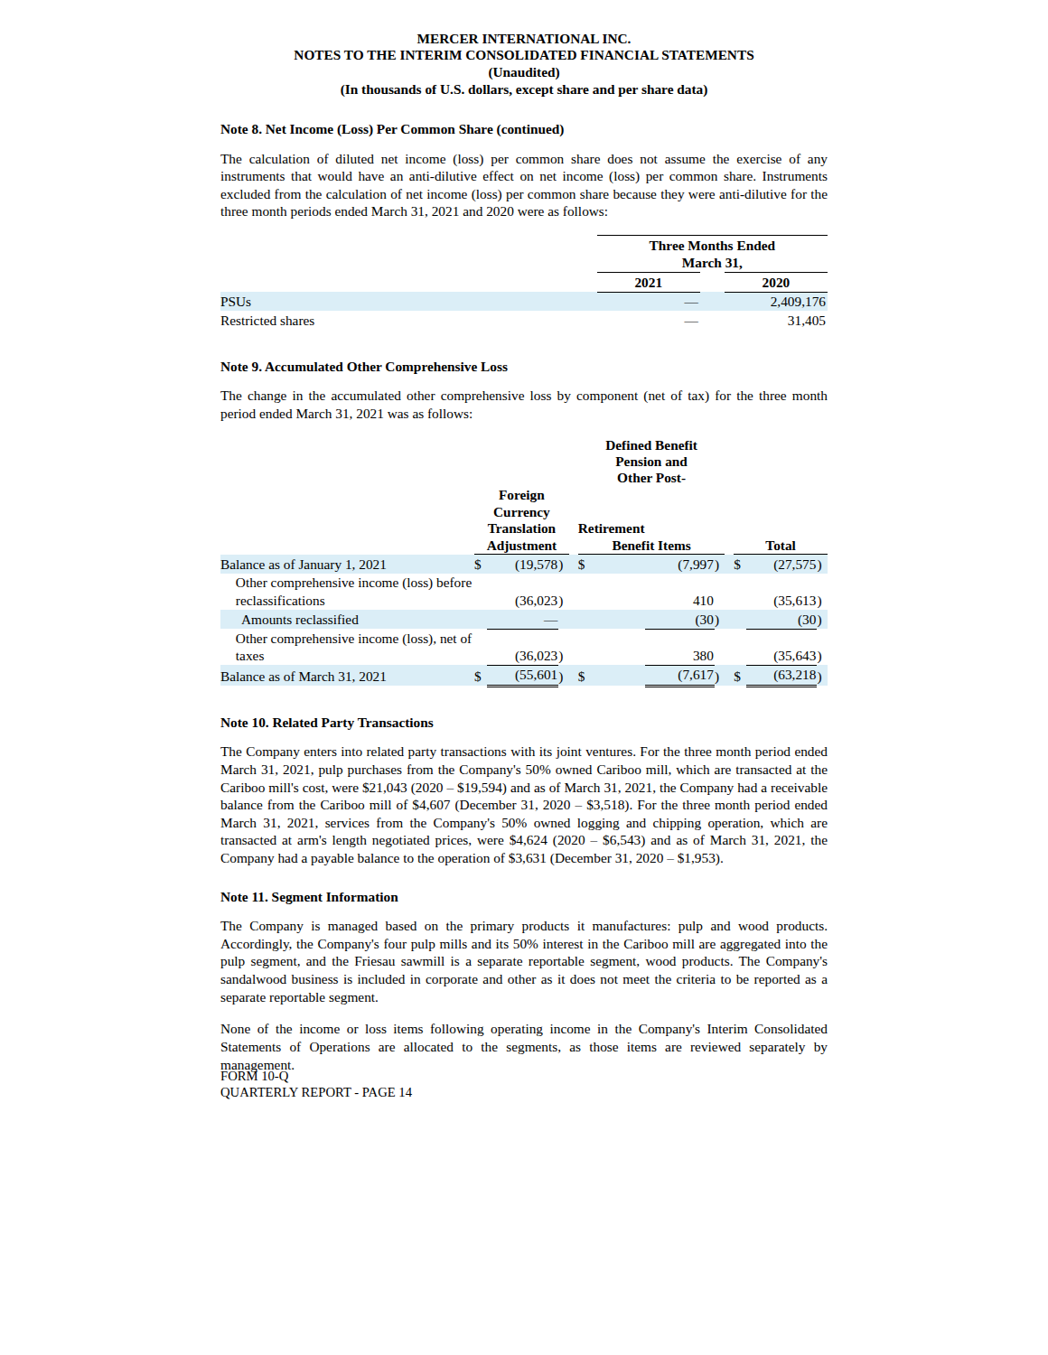MERCER INTERNATIONAL INC.
NOTES TO THE INTERIM CONSOLIDATED FINANCIAL STATEMENTS
(Unaudited)
(In thousands of U.S. dollars, except share and per share data)
Note 8. Net Income (Loss) Per Common Share (continued)
The calculation of diluted net income (loss) per common share does not assume the exercise of any instruments that would have an anti-dilutive effect on net income (loss) per common share. Instruments excluded from the calculation of net income (loss) per common share because they were anti-dilutive for the three month periods ended March 31, 2021 and 2020 were as follows:
| | Three Months Ended March 31, |
| | 2021 | | 2020 |
| PSUs | — | | 2,409,176 |
| Restricted shares | — | | 31,405 |
Note 9. Accumulated Other Comprehensive Loss
The change in the accumulated other comprehensive loss by component (net of tax) for the three month period ended March 31, 2021 was as follows:
| | | | Defined Benefit Pension and Other Post- | | |
| | Foreign Currency Translation | | Retirement | | | | |
| | Adjustment | | Benefit Items | | Total |
| Balance as of January 1, 2021 | $ | (19,578 | ) | | $ | (7,997 | ) | | $ | (27,575 | ) |
| Other comprehensive income (loss) before reclassifications | | (36,023 | ) | | | 410 | | | | (35,613 | ) |
| Amounts reclassified | | — | | | | (30 | ) | | | (30 | ) |
| Other comprehensive income (loss), net of taxes | | (36,023 | ) | | | 380 | | | | (35,643 | ) |
| Balance as of March 31, 2021 | $ | (55,601 | ) | | $ | (7,617 | ) | | $ | (63,218 | ) |
Note 10. Related Party Transactions
The Company enters into related party transactions with its joint ventures. For the three month period ended March 31, 2021, pulp purchases from the Company's 50% owned Cariboo mill, which are transacted at the Cariboo mill's cost, were $21,043 (2020 – $19,594) and as of March 31, 2021, the Company had a receivable balance from the Cariboo mill of $4,607 (December 31, 2020 – $3,518). For the three month period ended March 31, 2021, services from the Company's 50% owned logging and chipping operation, which are transacted at arm's length negotiated prices, were $4,624 (2020 – $6,543) and as of March 31, 2021, the Company had a payable balance to the operation of $3,631 (December 31, 2020 – $1,953).
Note 11. Segment Information
The Company is managed based on the primary products it manufactures: pulp and wood products. Accordingly, the Company's four pulp mills and its 50% interest in the Cariboo mill are aggregated into the pulp segment, and the Friesau sawmill is a separate reportable segment, wood products. The Company's sandalwood business is included in corporate and other as it does not meet the criteria to be reported as a separate reportable segment.
None of the income or loss items following operating income in the Company's Interim Consolidated Statements of Operations are allocated to the segments, as those items are reviewed separately by management.
FORM 10-Q
QUARTERLY REPORT - PAGE 14